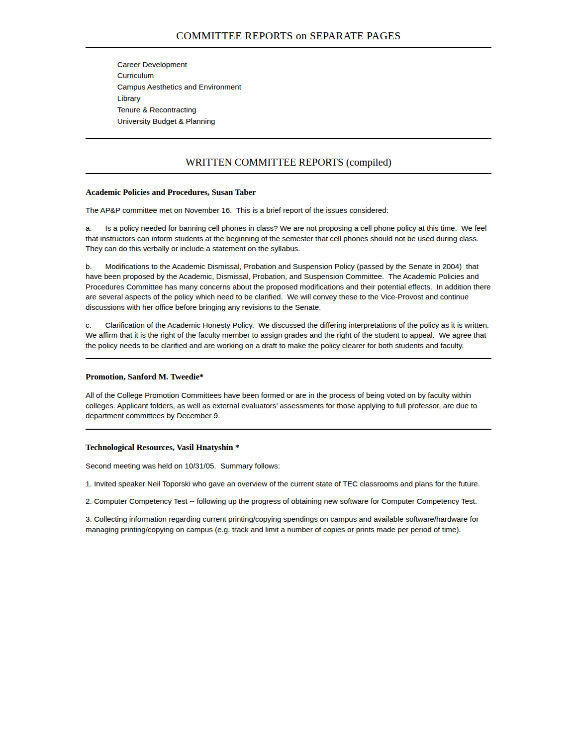COMMITTEE REPORTS on SEPARATE PAGES
Career Development
Curriculum
Campus Aesthetics and Environment
Library
Tenure & Recontracting
University Budget & Planning
WRITTEN COMMITTEE REPORTS (compiled)
Academic Policies and Procedures, Susan Taber
The AP&P committee met on November 16. This is a brief report of the issues considered:
a. Is a policy needed for banning cell phones in class? We are not proposing a cell phone policy at this time. We feel that instructors can inform students at the beginning of the semester that cell phones should not be used during class. They can do this verbally or include a statement on the syllabus.
b. Modifications to the Academic Dismissal, Probation and Suspension Policy (passed by the Senate in 2004) that have been proposed by the Academic, Dismissal, Probation, and Suspension Committee. The Academic Policies and Procedures Committee has many concerns about the proposed modifications and their potential effects. In addition there are several aspects of the policy which need to be clarified. We will convey these to the Vice-Provost and continue discussions with her office before bringing any revisions to the Senate.
c. Clarification of the Academic Honesty Policy. We discussed the differing interpretations of the policy as it is written. We affirm that it is the right of the faculty member to assign grades and the right of the student to appeal. We agree that the policy needs to be clarified and are working on a draft to make the policy clearer for both students and faculty.
Promotion, Sanford M. Tweedie*
All of the College Promotion Committees have been formed or are in the process of being voted on by faculty within colleges. Applicant folders, as well as external evaluators’ assessments for those applying to full professor, are due to department committees by December 9.
Technological Resources, Vasil Hnatyshin *
Second meeting was held on 10/31/05. Summary follows:
1. Invited speaker Neil Toporski who gave an overview of the current state of TEC classrooms and plans for the future.
2. Computer Competency Test -- following up the progress of obtaining new software for Computer Competency Test.
3. Collecting information regarding current printing/copying spendings on campus and available software/hardware for managing printing/copying on campus (e.g. track and limit a number of copies or prints made per period of time).